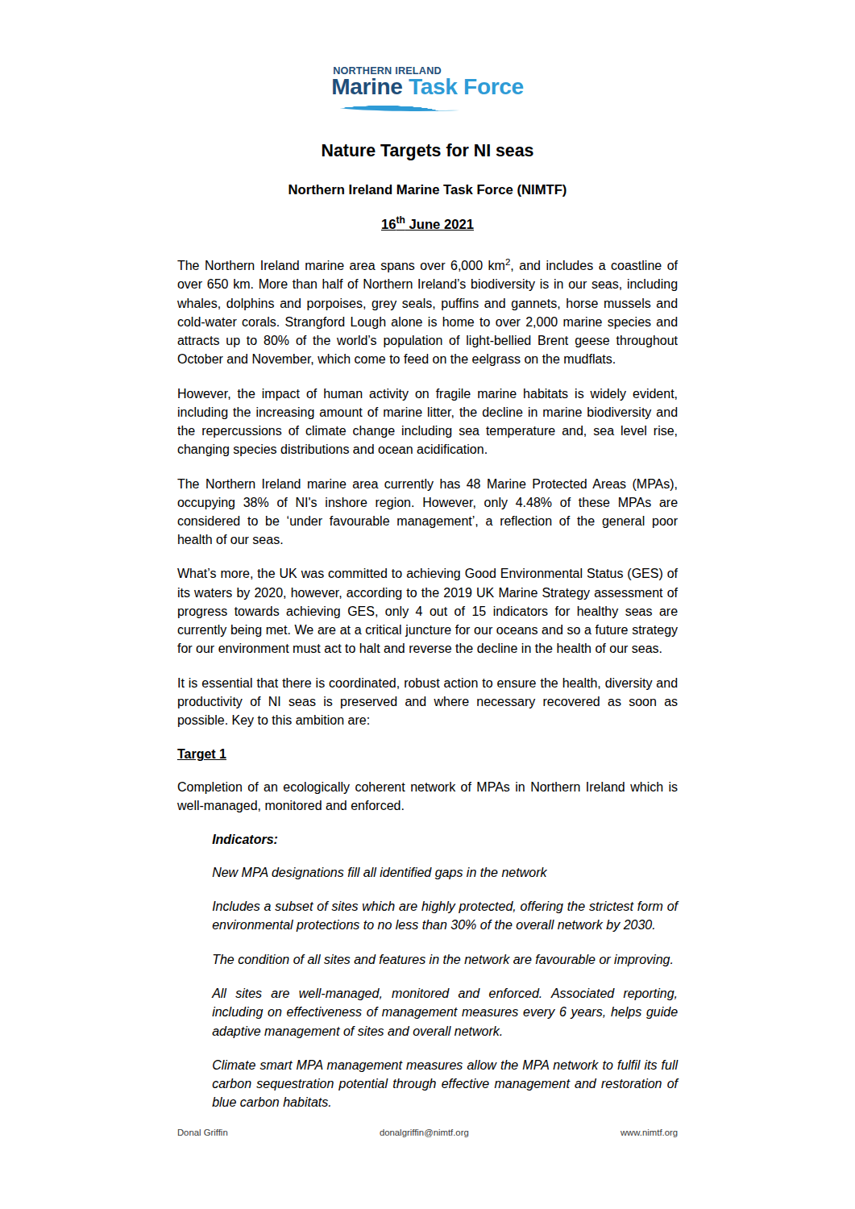NORTHERN IRELAND
Marine Task Force
Nature Targets for NI seas
Northern Ireland Marine Task Force (NIMTF)
16th June 2021
The Northern Ireland marine area spans over 6,000 km2, and includes a coastline of over 650 km. More than half of Northern Ireland’s biodiversity is in our seas, including whales, dolphins and porpoises, grey seals, puffins and gannets, horse mussels and cold-water corals. Strangford Lough alone is home to over 2,000 marine species and attracts up to 80% of the world’s population of light-bellied Brent geese throughout October and November, which come to feed on the eelgrass on the mudflats.
However, the impact of human activity on fragile marine habitats is widely evident, including the increasing amount of marine litter, the decline in marine biodiversity and the repercussions of climate change including sea temperature and, sea level rise, changing species distributions and ocean acidification.
The Northern Ireland marine area currently has 48 Marine Protected Areas (MPAs), occupying 38% of NI's inshore region. However, only 4.48% of these MPAs are considered to be ‘under favourable management’, a reflection of the general poor health of our seas.
What’s more, the UK was committed to achieving Good Environmental Status (GES) of its waters by 2020, however, according to the 2019 UK Marine Strategy assessment of progress towards achieving GES, only 4 out of 15 indicators for healthy seas are currently being met. We are at a critical juncture for our oceans and so a future strategy for our environment must act to halt and reverse the decline in the health of our seas.
It is essential that there is coordinated, robust action to ensure the health, diversity and productivity of NI seas is preserved and where necessary recovered as soon as possible. Key to this ambition are:
Target 1
Completion of an ecologically coherent network of MPAs in Northern Ireland which is well-managed, monitored and enforced.
Indicators:
New MPA designations fill all identified gaps in the network
Includes a subset of sites which are highly protected, offering the strictest form of environmental protections to no less than 30% of the overall network by 2030.
The condition of all sites and features in the network are favourable or improving.
All sites are well-managed, monitored and enforced. Associated reporting, including on effectiveness of management measures every 6 years, helps guide adaptive management of sites and overall network.
Climate smart MPA management measures allow the MPA network to fulfil its full carbon sequestration potential through effective management and restoration of blue carbon habitats.
Donal Griffin donalgriffin@nimtf.org www.nimtf.org